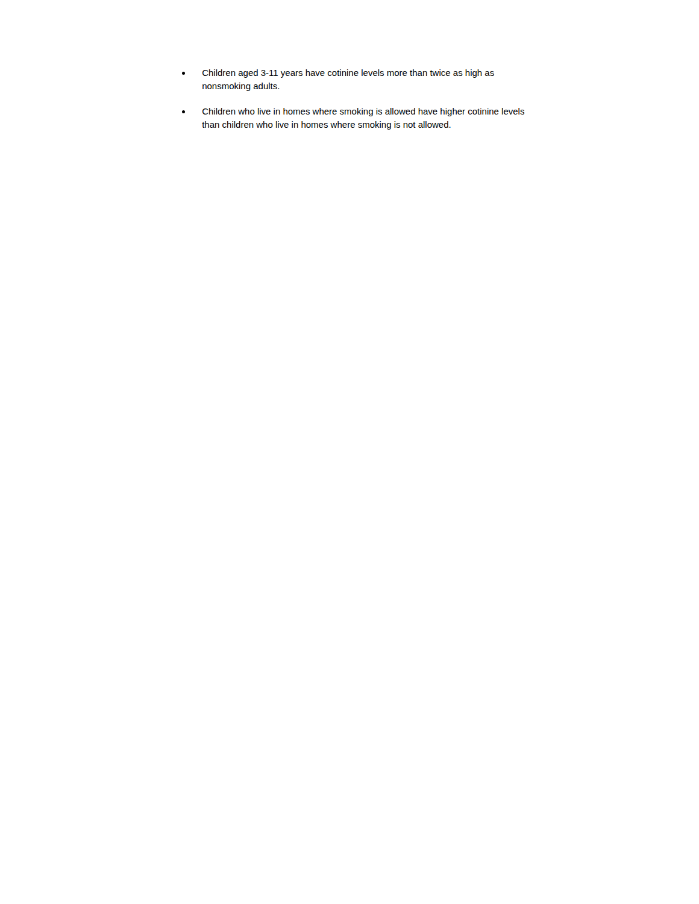Children aged 3-11 years have cotinine levels more than twice as high as nonsmoking adults.
Children who live in homes where smoking is allowed have higher cotinine levels than children who live in homes where smoking is not allowed.